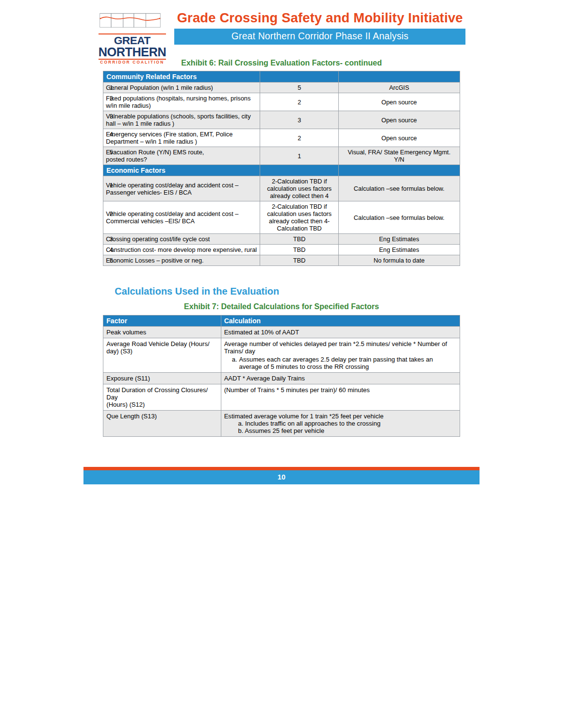GREAT NORTHERN
CORRIDOR COALITION
Grade Crossing Safety and Mobility Initiative
Great Northern Corridor Phase II Analysis
Exhibit 6: Rail Crossing Evaluation Factors- continued
| Community Related Factors | | |
| --- | --- | --- |
| 1. General Population (w/in 1 mile radius) | 5 | ArcGIS |
| 2. Fixed populations (hospitals, nursing homes, prisons w/in mile radius) | 2 | Open source |
| 3. Vulnerable populations (schools, sports facilities, city hall – w/in 1 mile radius ) | 3 | Open source |
| 4. Emergency services (Fire station, EMT, Police Department – w/in 1 mile radius ) | 2 | Open source |
| 5. Evacuation Route (Y/N) EMS route, posted routes? | 1 | Visual, FRA/ State Emergency Mgmt. Y/N |
| Economic Factors | | |
| 1. Vehicle operating cost/delay and accident cost – Passenger vehicles- EIS / BCA | 2-Calculation TBD if calculation uses factors already collect then 4 | Calculation –see formulas below. |
| 2. Vehicle operating cost/delay and accident cost – Commercial vehicles –EIS/ BCA | 2-Calculation TBD if calculation uses factors already collect then 4- Calculation TBD | Calculation –see formulas below. |
| 3. Crossing operating cost/life cycle cost | TBD | Eng Estimates |
| 4. Construction cost- more develop more expensive, rural | TBD | Eng Estimates |
| 5. Economic Losses – positive or neg. | TBD | No formula to date |
Calculations Used in the Evaluation
Exhibit 7: Detailed Calculations for Specified Factors
| Factor | Calculation |
| --- | --- |
| Peak volumes | Estimated at 10% of AADT |
| Average Road Vehicle Delay (Hours/ day) (S3) | Average number of vehicles delayed per train *2.5 minutes/ vehicle * Number of Trains/ day Assumes each car averages 2.5 delay per train passing that takes an average of 5 minutes to cross the RR crossing |
| Exposure (S11) | AADT * Average Daily Trains |
| Total Duration of Crossing Closures/ Day (Hours) (S12) | (Number of Trains * 5 minutes per train)/ 60 minutes |
| Que Length (S13) | Estimated average volume for 1 train *25 feet per vehicle a. Includes traffic on all approaches to the crossing b. Assumes 25 feet per vehicle |
10